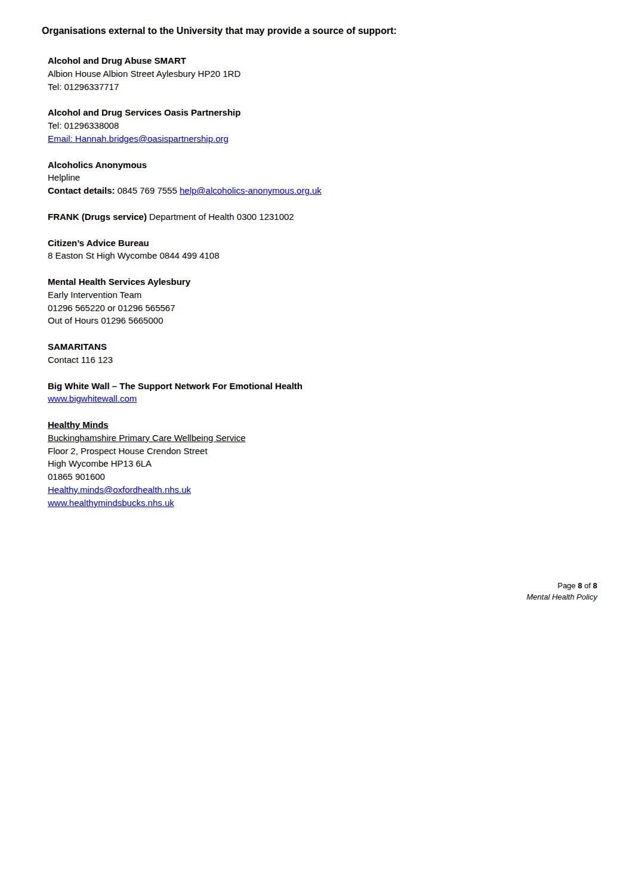Organisations external to the University that may provide a source of support:
Alcohol and Drug Abuse SMART
Albion House Albion Street Aylesbury HP20 1RD
Tel: 01296337717
Alcohol and Drug Services Oasis Partnership
Tel: 01296338008
Email: Hannah.bridges@oasispartnership.org
Alcoholics Anonymous
Helpline
Contact details: 0845 769 7555 help@alcoholics-anonymous.org.uk
FRANK (Drugs service) Department of Health 0300 1231002
Citizen’s Advice Bureau
8 Easton St High Wycombe 0844 499 4108
Mental Health Services Aylesbury
Early Intervention Team
01296 565220 or 01296 565567
Out of Hours 01296 5665000
SAMARITANS
Contact 116 123
Big White Wall – The Support Network For Emotional Health
www.bigwhitewall.com
Healthy Minds
Buckinghamshire Primary Care Wellbeing Service
Floor 2, Prospect House Crendon Street
High Wycombe HP13 6LA
01865 901600
Healthy.minds@oxfordhealth.nhs.uk
www.healthymindsbucks.nhs.uk
Page 8 of 8
Mental Health Policy